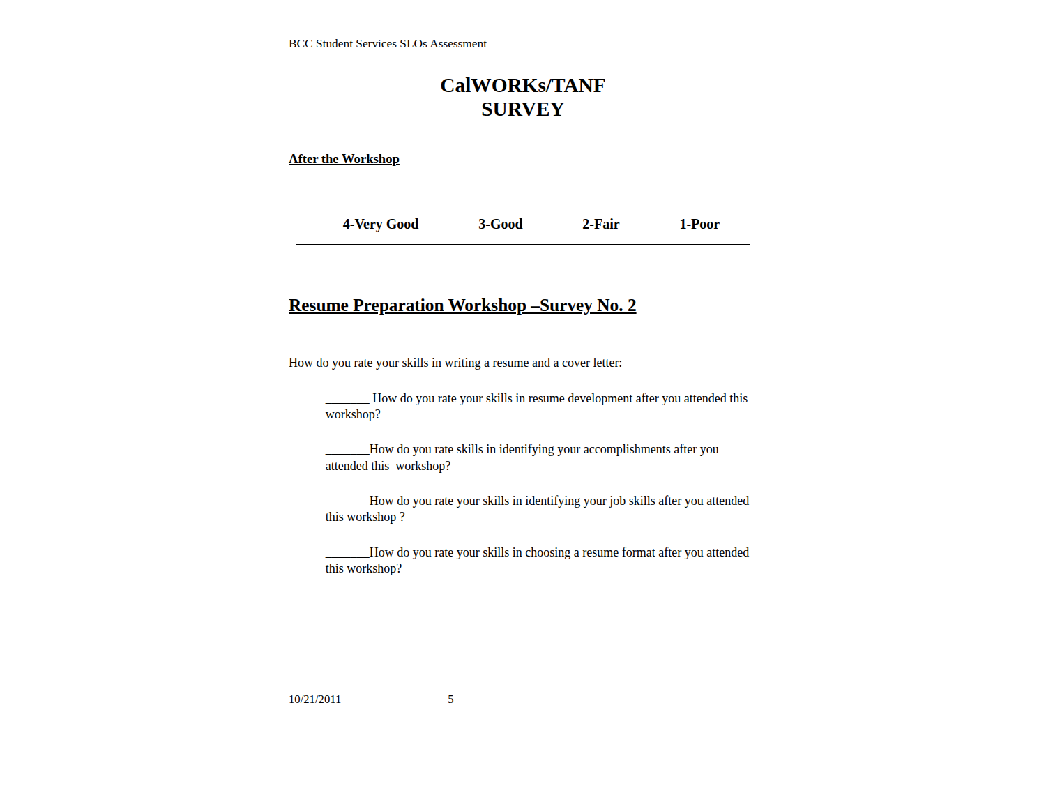BCC Student Services SLOs Assessment
CalWORKs/TANF
SURVEY
After the Workshop
4-Very Good 3-Good 2-Fair 1-Poor
Resume Preparation Workshop –Survey No. 2
How do you rate your skills in writing a resume and a cover letter:
_______ How do you rate your skills in resume development after you attended this workshop?
_______How do you rate skills in identifying your accomplishments after you attended this workshop?
_______How do you rate your skills in identifying your job skills after you attended this workshop ?
_______How do you rate your skills in choosing a resume format after you attended this workshop?
10/21/2011 5